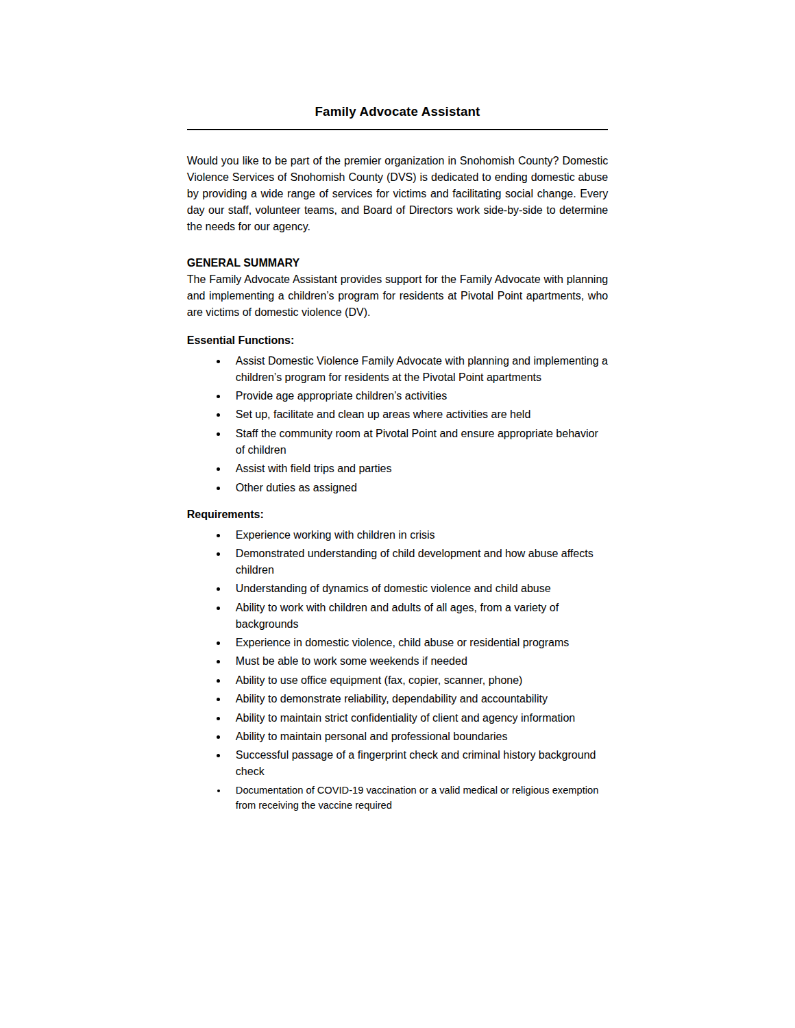Family Advocate Assistant
Would you like to be part of the premier organization in Snohomish County? Domestic Violence Services of Snohomish County (DVS) is dedicated to ending domestic abuse by providing a wide range of services for victims and facilitating social change. Every day our staff, volunteer teams, and Board of Directors work side-by-side to determine the needs for our agency.
General Summary
The Family Advocate Assistant provides support for the Family Advocate with planning and implementing a children’s program for residents at Pivotal Point apartments, who are victims of domestic violence (DV).
Essential Functions:
Assist Domestic Violence Family Advocate with planning and implementing a children’s program for residents at the Pivotal Point apartments
Provide age appropriate children’s activities
Set up, facilitate and clean up areas where activities are held
Staff the community room at Pivotal Point and ensure appropriate behavior of children
Assist with field trips and parties
Other duties as assigned
Requirements:
Experience working with children in crisis
Demonstrated understanding of child development and how abuse affects children
Understanding of dynamics of domestic violence and child abuse
Ability to work with children and adults of all ages, from a variety of backgrounds
Experience in domestic violence, child abuse or residential programs
Must be able to work some weekends if needed
Ability to use office equipment (fax, copier, scanner, phone)
Ability to demonstrate reliability, dependability and accountability
Ability to maintain strict confidentiality of client and agency information
Ability to maintain personal and professional boundaries
Successful passage of a fingerprint check and criminal history background check
Documentation of COVID-19 vaccination or a valid medical or religious exemption from receiving the vaccine required